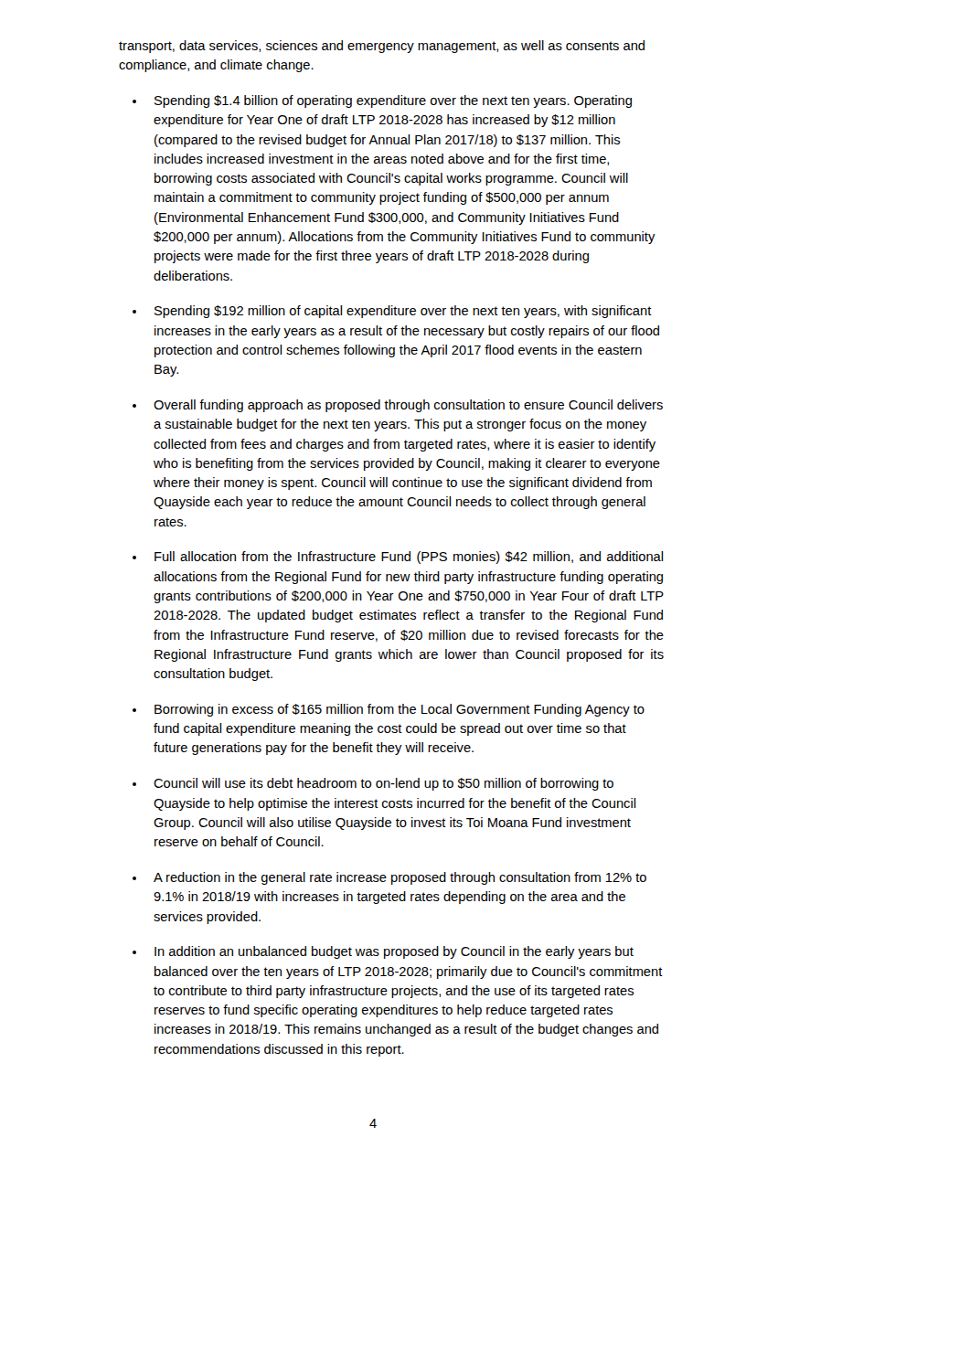transport, data services, sciences and emergency management, as well as consents and compliance, and climate change.
Spending $1.4 billion of operating expenditure over the next ten years. Operating expenditure for Year One of draft LTP 2018-2028 has increased by $12 million (compared to the revised budget for Annual Plan 2017/18) to $137 million. This includes increased investment in the areas noted above and for the first time, borrowing costs associated with Council's capital works programme. Council will maintain a commitment to community project funding of $500,000 per annum (Environmental Enhancement Fund $300,000, and Community Initiatives Fund $200,000 per annum). Allocations from the Community Initiatives Fund to community projects were made for the first three years of draft LTP 2018-2028 during deliberations.
Spending $192 million of capital expenditure over the next ten years, with significant increases in the early years as a result of the necessary but costly repairs of our flood protection and control schemes following the April 2017 flood events in the eastern Bay.
Overall funding approach as proposed through consultation to ensure Council delivers a sustainable budget for the next ten years. This put a stronger focus on the money collected from fees and charges and from targeted rates, where it is easier to identify who is benefiting from the services provided by Council, making it clearer to everyone where their money is spent. Council will continue to use the significant dividend from Quayside each year to reduce the amount Council needs to collect through general rates.
Full allocation from the Infrastructure Fund (PPS monies) $42 million, and additional allocations from the Regional Fund for new third party infrastructure funding operating grants contributions of $200,000 in Year One and $750,000 in Year Four of draft LTP 2018-2028. The updated budget estimates reflect a transfer to the Regional Fund from the Infrastructure Fund reserve, of $20 million due to revised forecasts for the Regional Infrastructure Fund grants which are lower than Council proposed for its consultation budget.
Borrowing in excess of $165 million from the Local Government Funding Agency to fund capital expenditure meaning the cost could be spread out over time so that future generations pay for the benefit they will receive.
Council will use its debt headroom to on-lend up to $50 million of borrowing to Quayside to help optimise the interest costs incurred for the benefit of the Council Group. Council will also utilise Quayside to invest its Toi Moana Fund investment reserve on behalf of Council.
A reduction in the general rate increase proposed through consultation from 12% to 9.1% in 2018/19 with increases in targeted rates depending on the area and the services provided.
In addition an unbalanced budget was proposed by Council in the early years but balanced over the ten years of LTP 2018-2028; primarily due to Council's commitment to contribute to third party infrastructure projects, and the use of its targeted rates reserves to fund specific operating expenditures to help reduce targeted rates increases in 2018/19. This remains unchanged as a result of the budget changes and recommendations discussed in this report.
4